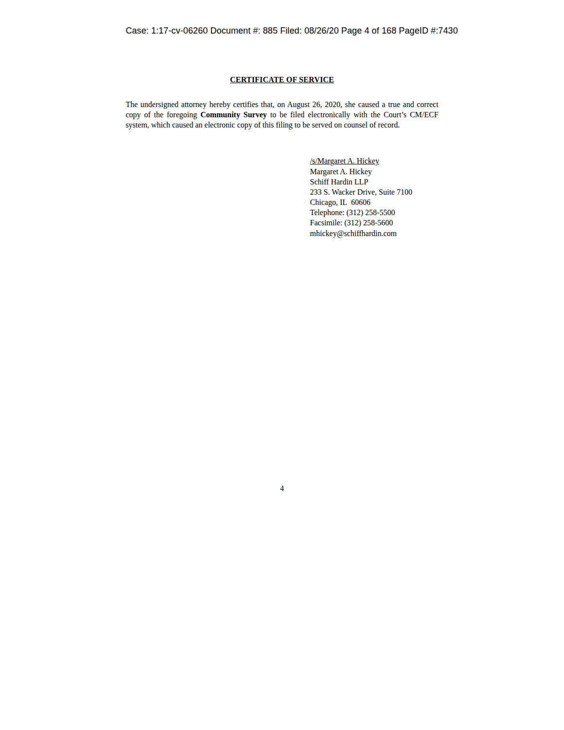Case: 1:17-cv-06260 Document #: 885 Filed: 08/26/20 Page 4 of 168 PageID #:7430
CERTIFICATE OF SERVICE
The undersigned attorney hereby certifies that, on August 26, 2020, she caused a true and correct copy of the foregoing Community Survey to be filed electronically with the Court’s CM/ECF system, which caused an electronic copy of this filing to be served on counsel of record.
/s/Margaret A. Hickey
Margaret A. Hickey
Schiff Hardin LLP
233 S. Wacker Drive, Suite 7100
Chicago, IL 60606
Telephone: (312) 258-5500
Facsimile: (312) 258-5600
mhickey@schiffhardin.com
4